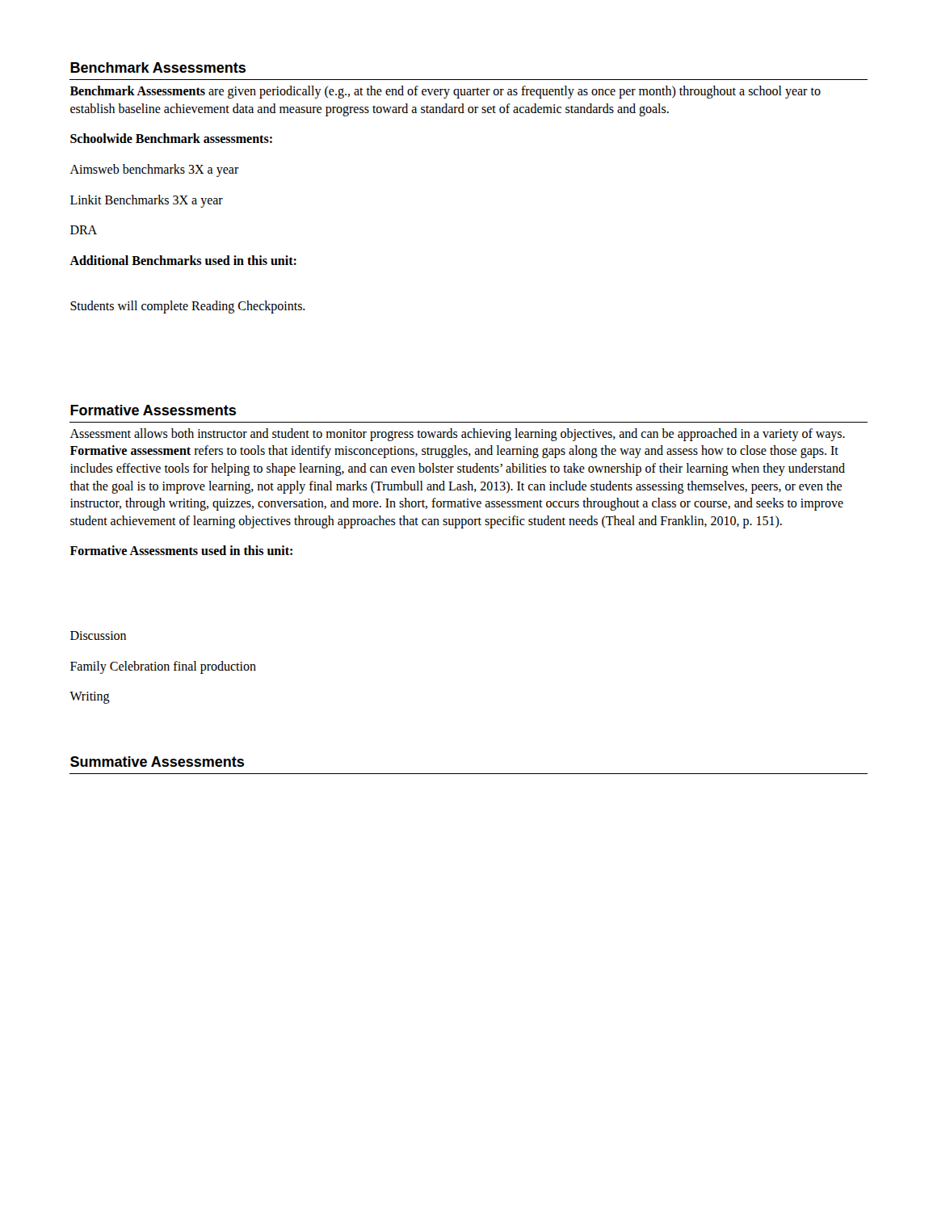Benchmark Assessments
Benchmark Assessments are given periodically (e.g., at the end of every quarter or as frequently as once per month) throughout a school year to establish baseline achievement data and measure progress toward a standard or set of academic standards and goals.
Schoolwide Benchmark assessments:
Aimsweb benchmarks 3X a year
Linkit Benchmarks 3X a year
DRA
Additional Benchmarks used in this unit:
Students will complete Reading Checkpoints.
Formative Assessments
Assessment allows both instructor and student to monitor progress towards achieving learning objectives, and can be approached in a variety of ways. Formative assessment refers to tools that identify misconceptions, struggles, and learning gaps along the way and assess how to close those gaps. It includes effective tools for helping to shape learning, and can even bolster students’ abilities to take ownership of their learning when they understand that the goal is to improve learning, not apply final marks (Trumbull and Lash, 2013). It can include students assessing themselves, peers, or even the instructor, through writing, quizzes, conversation, and more. In short, formative assessment occurs throughout a class or course, and seeks to improve student achievement of learning objectives through approaches that can support specific student needs (Theal and Franklin, 2010, p. 151).
Formative Assessments used in this unit:
Discussion
Family Celebration final production
Writing
Summative Assessments